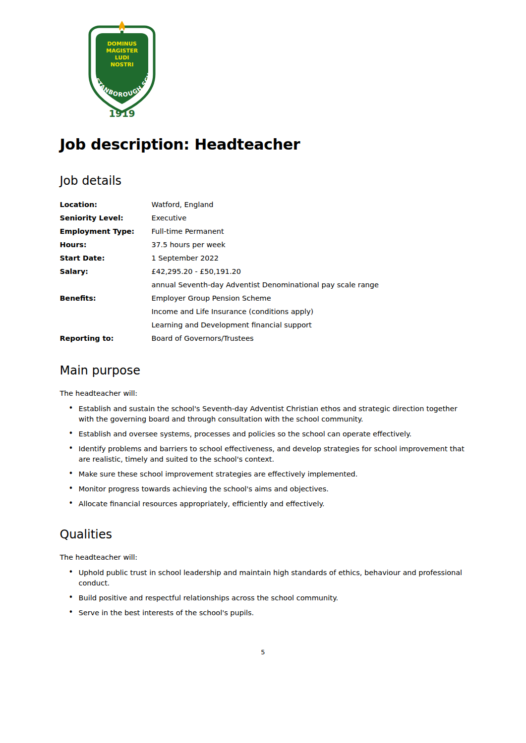DOMINUS MAGISTER LUDI NOSTRI STANBOROUGH SCHOOL 1919
Job description: Headteacher
Job details
| Location: | Watford, England |
| Seniority Level: | Executive |
| Employment Type: | Full-time Permanent |
| Hours: | 37.5 hours per week |
| Start Date: | 1 September 2022 |
| Salary: | £42,295.20 - £50,191.20 |
| | annual Seventh-day Adventist Denominational pay scale range |
| Benefits: | Employer Group Pension Scheme |
| | Income and Life Insurance (conditions apply) |
| | Learning and Development financial support |
| Reporting to: | Board of Governors/Trustees |
Main purpose
The headteacher will:
Establish and sustain the school's Seventh-day Adventist Christian ethos and strategic direction together with the governing board and through consultation with the school community.
Establish and oversee systems, processes and policies so the school can operate effectively.
Identify problems and barriers to school effectiveness, and develop strategies for school improvement that are realistic, timely and suited to the school's context.
Make sure these school improvement strategies are effectively implemented.
Monitor progress towards achieving the school's aims and objectives.
Allocate financial resources appropriately, efficiently and effectively.
Qualities
The headteacher will:
Uphold public trust in school leadership and maintain high standards of ethics, behaviour and professional conduct.
Build positive and respectful relationships across the school community.
Serve in the best interests of the school's pupils.
5